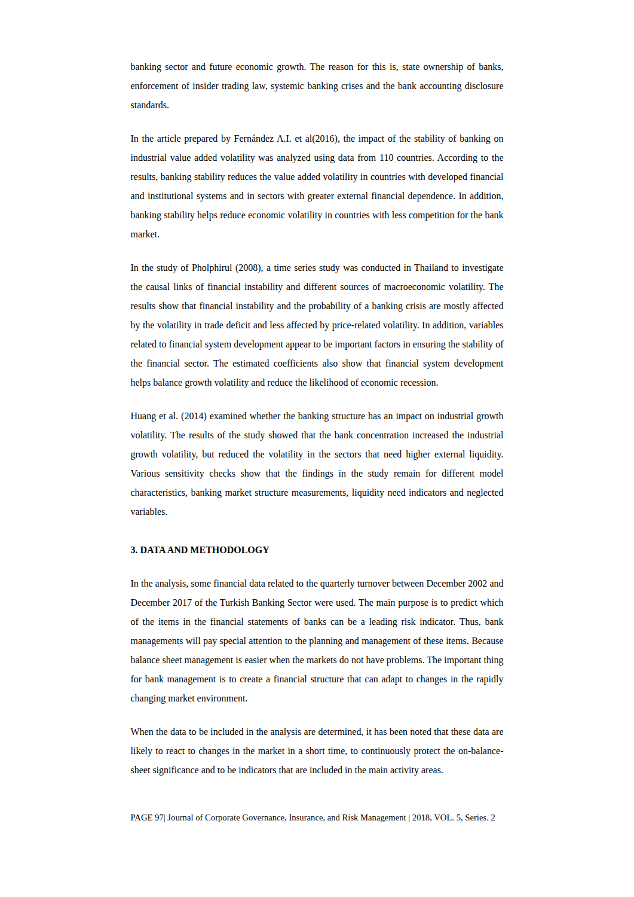banking sector and future economic growth. The reason for this is, state ownership of banks, enforcement of insider trading law, systemic banking crises and the bank accounting disclosure standards.
In the article prepared by Fernández A.I. et al(2016), the impact of the stability of banking on industrial value added volatility was analyzed using data from 110 countries. According to the results, banking stability reduces the value added volatility in countries with developed financial and institutional systems and in sectors with greater external financial dependence. In addition, banking stability helps reduce economic volatility in countries with less competition for the bank market.
In the study of Pholphirul (2008), a time series study was conducted in Thailand to investigate the causal links of financial instability and different sources of macroeconomic volatility. The results show that financial instability and the probability of a banking crisis are mostly affected by the volatility in trade deficit and less affected by price-related volatility. In addition, variables related to financial system development appear to be important factors in ensuring the stability of the financial sector. The estimated coefficients also show that financial system development helps balance growth volatility and reduce the likelihood of economic recession.
Huang et al. (2014) examined whether the banking structure has an impact on industrial growth volatility. The results of the study showed that the bank concentration increased the industrial growth volatility, but reduced the volatility in the sectors that need higher external liquidity. Various sensitivity checks show that the findings in the study remain for different model characteristics, banking market structure measurements, liquidity need indicators and neglected variables.
3. DATA AND METHODOLOGY
In the analysis, some financial data related to the quarterly turnover between December 2002 and December 2017 of the Turkish Banking Sector were used. The main purpose is to predict which of the items in the financial statements of banks can be a leading risk indicator. Thus, bank managements will pay special attention to the planning and management of these items. Because balance sheet management is easier when the markets do not have problems. The important thing for bank management is to create a financial structure that can adapt to changes in the rapidly changing market environment.
When the data to be included in the analysis are determined, it has been noted that these data are likely to react to changes in the market in a short time, to continuously protect the on-balance-sheet significance and to be indicators that are included in the main activity areas.
PAGE 97| Journal of Corporate Governance, Insurance, and Risk Management | 2018, VOL. 5, Series. 2